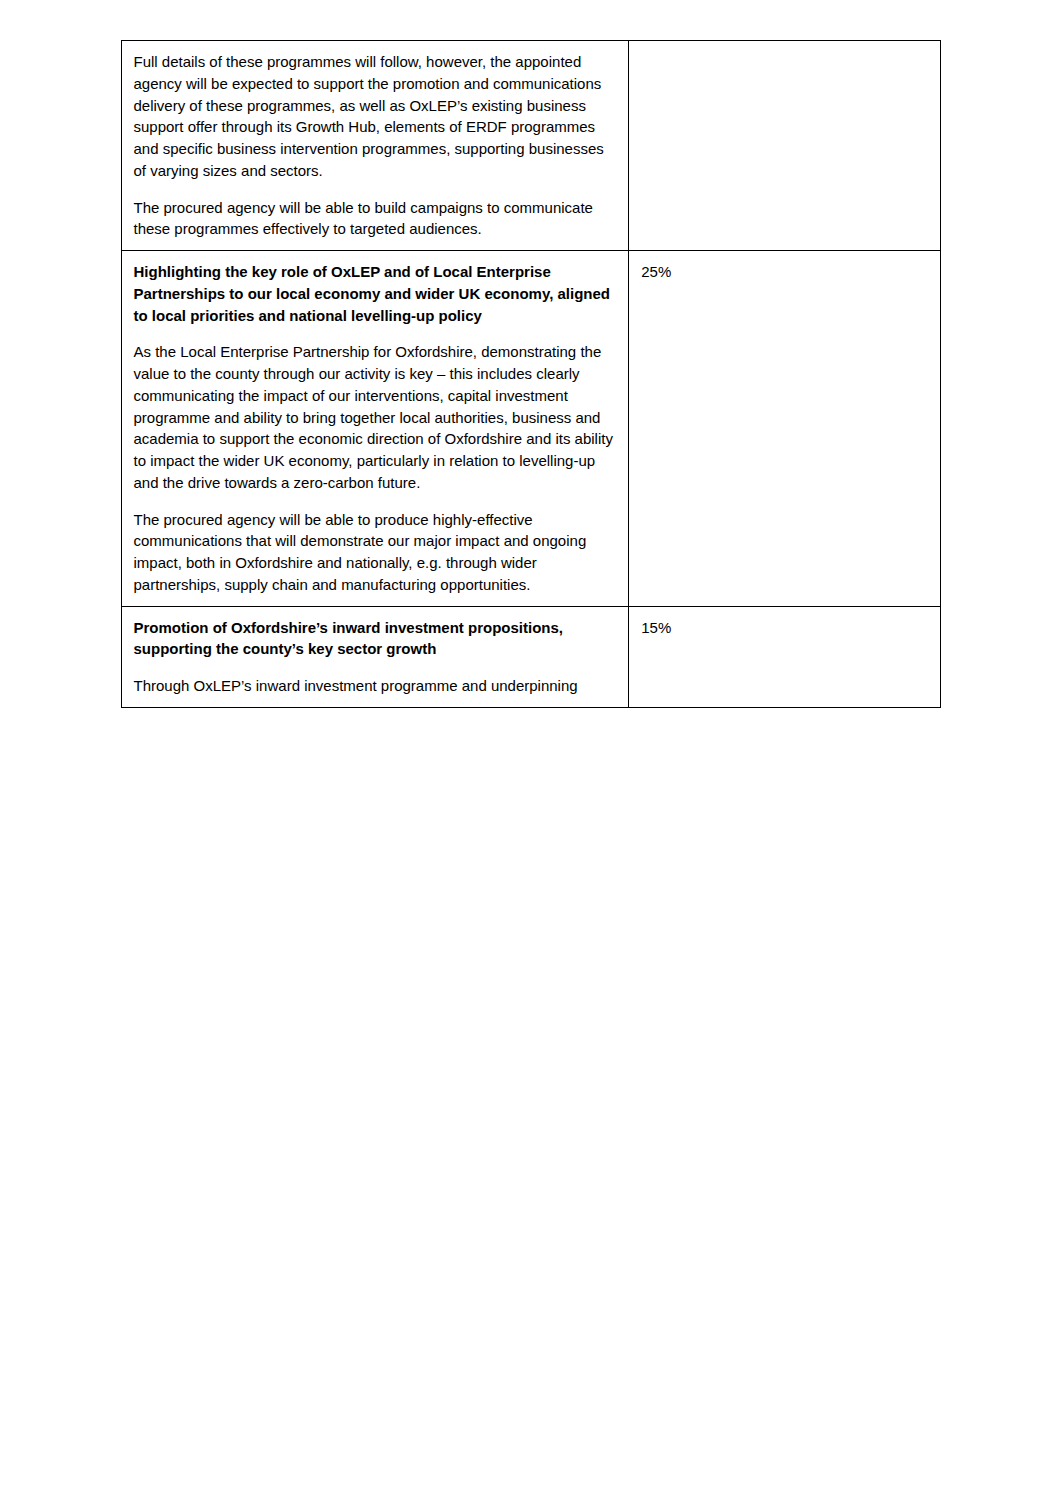| Full details of these programmes will follow, however, the appointed agency will be expected to support the promotion and communications delivery of these programmes, as well as OxLEP’s existing business support offer through its Growth Hub, elements of ERDF programmes and specific business intervention programmes, supporting businesses of varying sizes and sectors. The procured agency will be able to build campaigns to communicate these programmes effectively to targeted audiences. | |
| Highlighting the key role of OxLEP and of Local Enterprise Partnerships to our local economy and wider UK economy, aligned to local priorities and national levelling-up policy As the Local Enterprise Partnership for Oxfordshire, demonstrating the value to the county through our activity is key – this includes clearly communicating the impact of our interventions, capital investment programme and ability to bring together local authorities, business and academia to support the economic direction of Oxfordshire and its ability to impact the wider UK economy, particularly in relation to levelling-up and the drive towards a zero-carbon future. The procured agency will be able to produce highly-effective communications that will demonstrate our major impact and ongoing impact, both in Oxfordshire and nationally, e.g. through wider partnerships, supply chain and manufacturing opportunities. | 25% |
| Promotion of Oxfordshire’s inward investment propositions, supporting the county’s key sector growth Through OxLEP’s inward investment programme and underpinning | 15% |